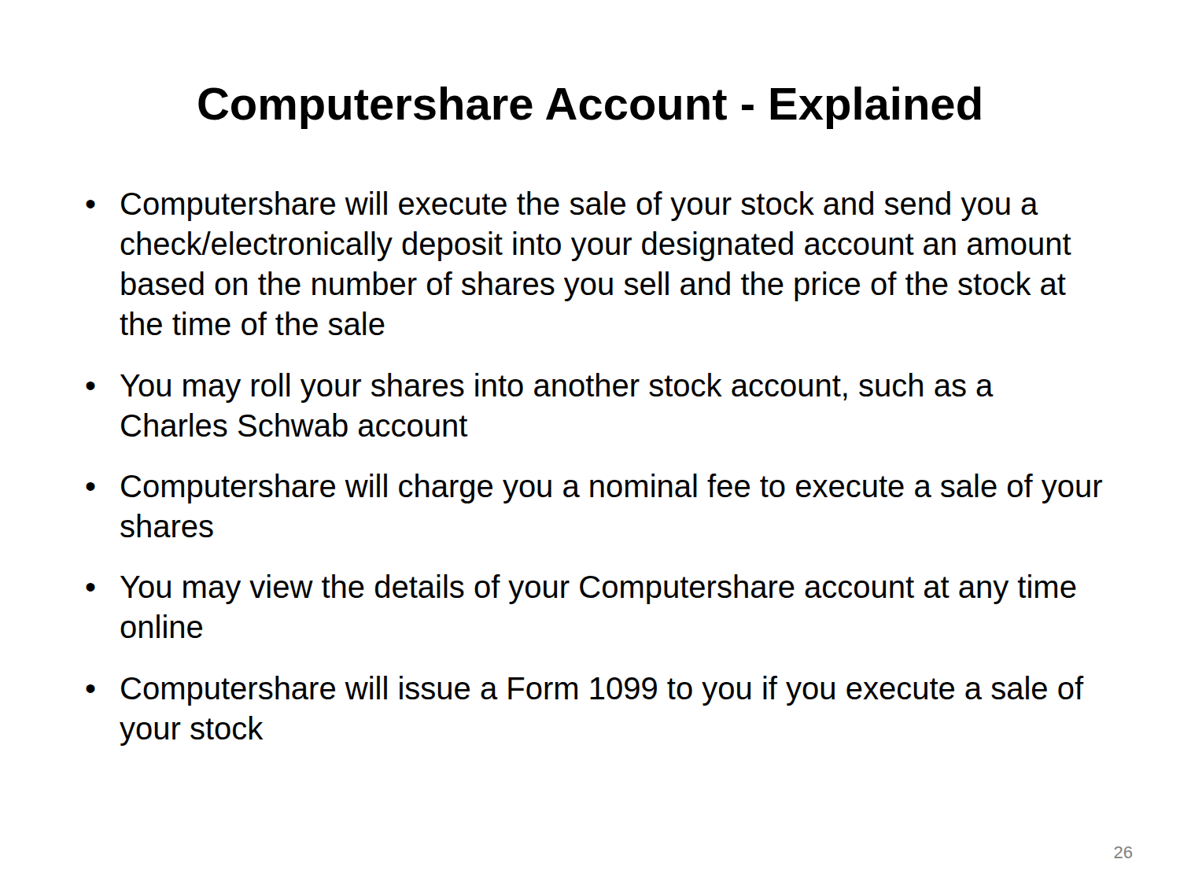Computershare Account - Explained
Computershare will execute the sale of your stock and send you a check/electronically deposit into your designated account an amount based on the number of shares you sell and the price of the stock at the time of the sale
You may roll your shares into another stock account, such as a Charles Schwab account
Computershare will charge you a nominal fee to execute a sale of your shares
You may view the details of your Computershare account at any time online
Computershare will issue a Form 1099 to you if you execute a sale of your stock
26